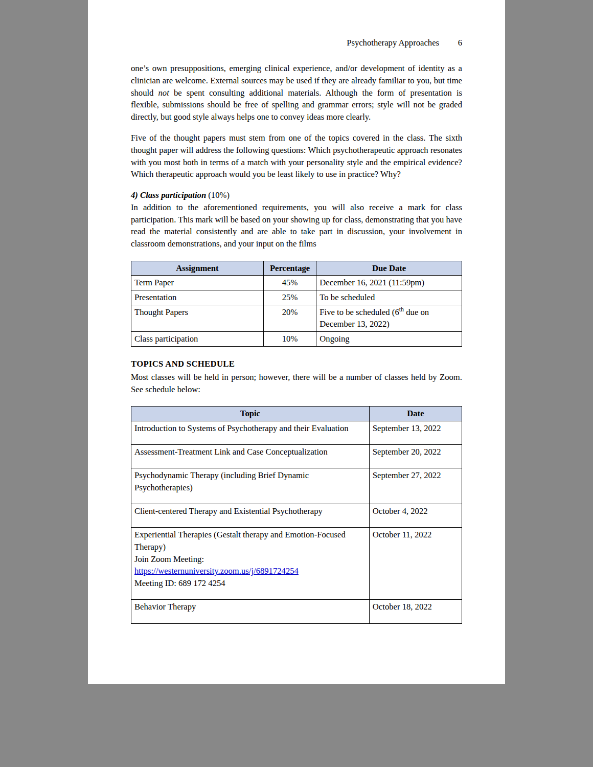Psychotherapy Approaches 6
one’s own presuppositions, emerging clinical experience, and/or development of identity as a clinician are welcome. External sources may be used if they are already familiar to you, but time should not be spent consulting additional materials. Although the form of presentation is flexible, submissions should be free of spelling and grammar errors; style will not be graded directly, but good style always helps one to convey ideas more clearly.
Five of the thought papers must stem from one of the topics covered in the class. The sixth thought paper will address the following questions: Which psychotherapeutic approach resonates with you most both in terms of a match with your personality style and the empirical evidence? Which therapeutic approach would you be least likely to use in practice? Why?
4) Class participation (10%)
In addition to the aforementioned requirements, you will also receive a mark for class participation. This mark will be based on your showing up for class, demonstrating that you have read the material consistently and are able to take part in discussion, your involvement in classroom demonstrations, and your input on the films
| Assignment | Percentage | Due Date |
| --- | --- | --- |
| Term Paper | 45% | December 16, 2021 (11:59pm) |
| Presentation | 25% | To be scheduled |
| Thought Papers | 20% | Five to be scheduled (6 th due on December 13, 2022) |
| Class participation | 10% | Ongoing |
TOPICS AND SCHEDULE
Most classes will be held in person; however, there will be a number of classes held by Zoom. See schedule below:
| Topic | Date |
| --- | --- |
| Introduction to Systems of Psychotherapy and their Evaluation | September 13, 2022 |
| Assessment-Treatment Link and Case Conceptualization | September 20, 2022 |
| Psychodynamic Therapy (including Brief Dynamic Psychotherapies) | September 27, 2022 |
| Client-centered Therapy and Existential Psychotherapy | October 4, 2022 |
| Experiential Therapies (Gestalt therapy and Emotion-Focused Therapy) Join Zoom Meeting: https://westernuniversity.zoom.us/j/6891724254 Meeting ID: 689 172 4254 | October 11, 2022 |
| Behavior Therapy | October 18, 2022 |